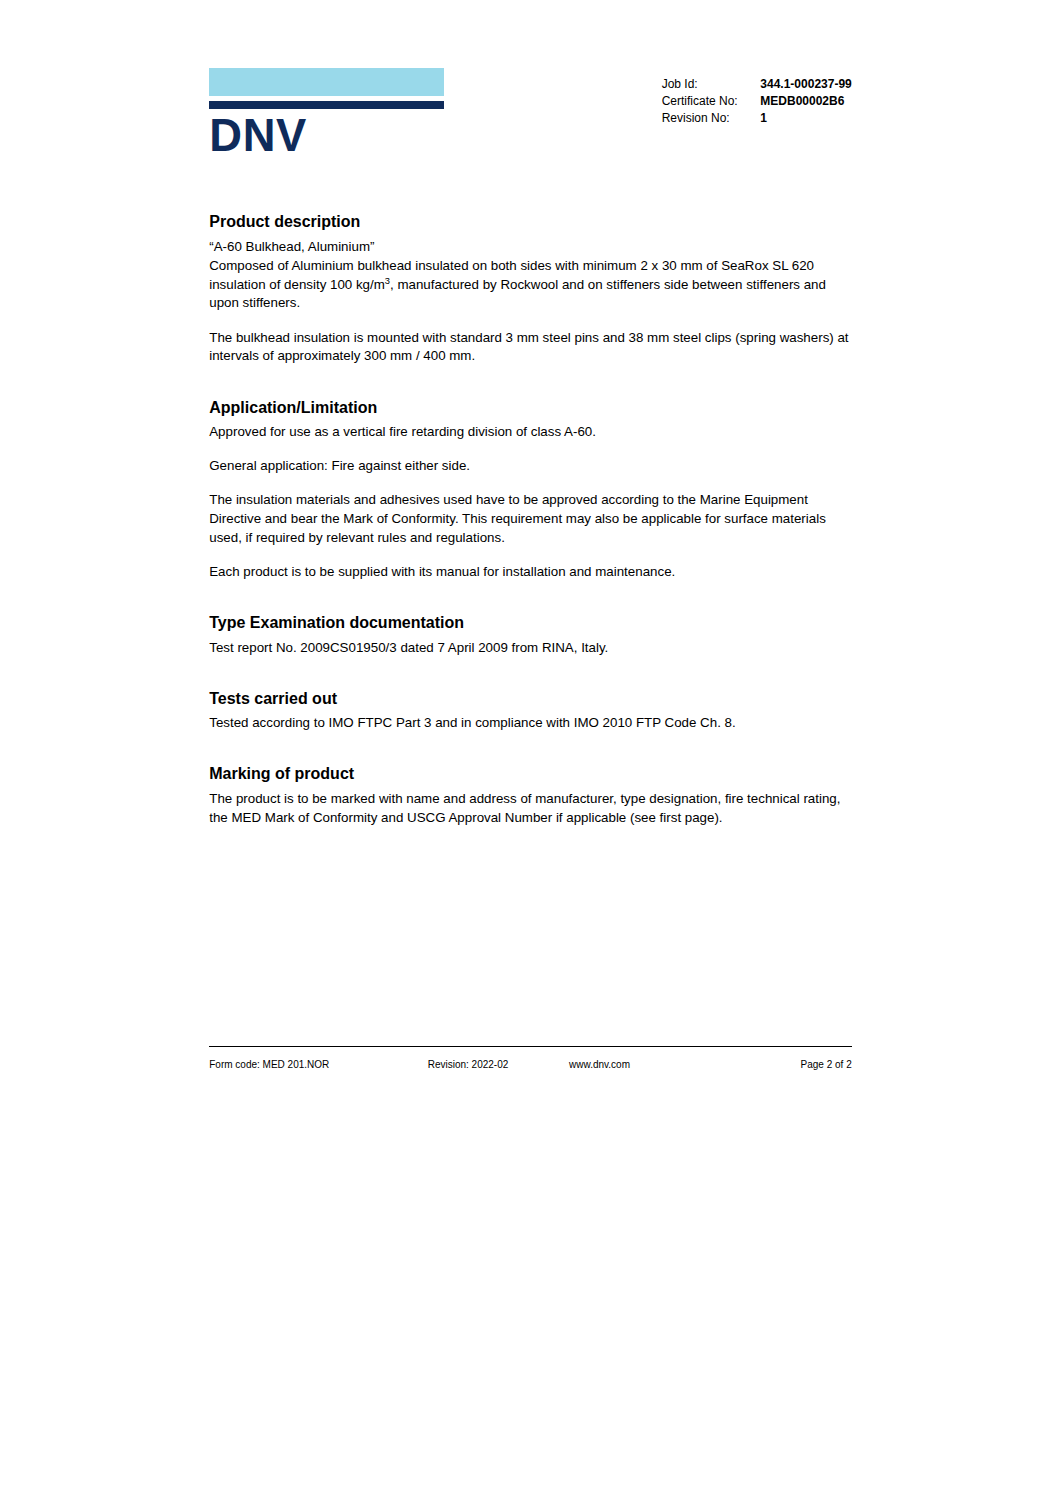DNV
| Job Id: | 344.1-000237-99 |
| Certificate No: | MEDB00002B6 |
| Revision No: | 1 |
Product description
“A-60 Bulkhead, Aluminium”
Composed of Aluminium bulkhead insulated on both sides with minimum 2 x 30 mm of SeaRox SL 620 insulation of density 100 kg/m3, manufactured by Rockwool and on stiffeners side between stiffeners and upon stiffeners.
The bulkhead insulation is mounted with standard 3 mm steel pins and 38 mm steel clips (spring washers) at intervals of approximately 300 mm / 400 mm.
Application/Limitation
Approved for use as a vertical fire retarding division of class A-60.
General application: Fire against either side.
The insulation materials and adhesives used have to be approved according to the Marine Equipment Directive and bear the Mark of Conformity. This requirement may also be applicable for surface materials used, if required by relevant rules and regulations.
Each product is to be supplied with its manual for installation and maintenance.
Type Examination documentation
Test report No. 2009CS01950/3 dated 7 April 2009 from RINA, Italy.
Tests carried out
Tested according to IMO FTPC Part 3 and in compliance with IMO 2010 FTP Code Ch. 8.
Marking of product
The product is to be marked with name and address of manufacturer, type designation, fire technical rating, the MED Mark of Conformity and USCG Approval Number if applicable (see first page).
Form code: MED 201.NOR
Revision: 2022-02
www.dnv.com
Page 2 of 2